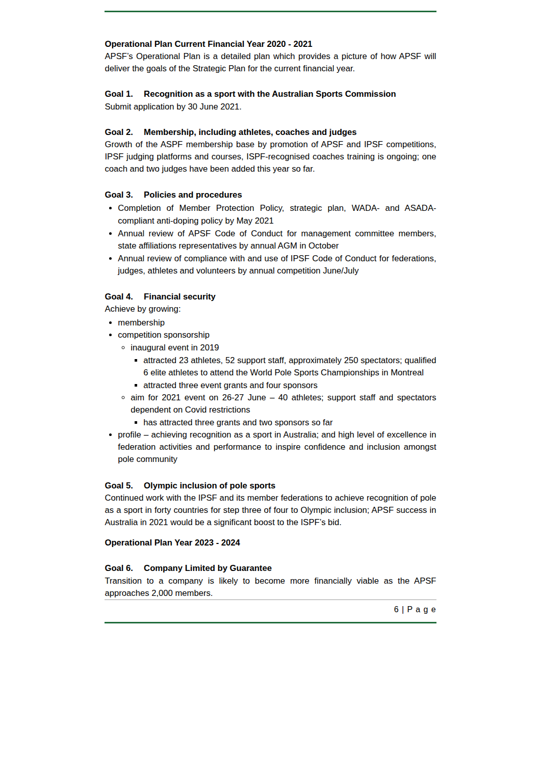Operational Plan Current Financial Year 2020 - 2021
APSF’s Operational Plan is a detailed plan which provides a picture of how APSF will deliver the goals of the Strategic Plan for the current financial year.
Goal 1. Recognition as a sport with the Australian Sports Commission
Submit application by 30 June 2021.
Goal 2. Membership, including athletes, coaches and judges
Growth of the ASPF membership base by promotion of APSF and IPSF competitions, IPSF judging platforms and courses, ISPF-recognised coaches training is ongoing; one coach and two judges have been added this year so far.
Goal 3. Policies and procedures
Completion of Member Protection Policy, strategic plan, WADA- and ASADA-compliant anti-doping policy by May 2021
Annual review of APSF Code of Conduct for management committee members, state affiliations representatives by annual AGM in October
Annual review of compliance with and use of IPSF Code of Conduct for federations, judges, athletes and volunteers by annual competition June/July
Goal 4. Financial security
Achieve by growing:
membership
competition sponsorship
inaugural event in 2019
attracted 23 athletes, 52 support staff, approximately 250 spectators; qualified 6 elite athletes to attend the World Pole Sports Championships in Montreal
attracted three event grants and four sponsors
aim for 2021 event on 26-27 June – 40 athletes; support staff and spectators dependent on Covid restrictions
has attracted three grants and two sponsors so far
profile – achieving recognition as a sport in Australia; and high level of excellence in federation activities and performance to inspire confidence and inclusion amongst pole community
Goal 5. Olympic inclusion of pole sports
Continued work with the IPSF and its member federations to achieve recognition of pole as a sport in forty countries for step three of four to Olympic inclusion; APSF success in Australia in 2021 would be a significant boost to the ISPF’s bid.
Operational Plan Year 2023 - 2024
Goal 6. Company Limited by Guarantee
Transition to a company is likely to become more financially viable as the APSF approaches 2,000 members.
6 | P a g e